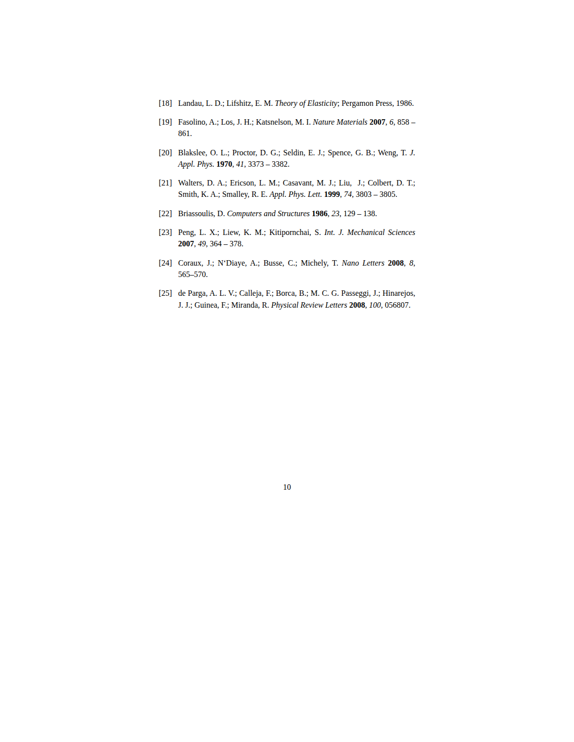[18] Landau, L. D.; Lifshitz, E. M. Theory of Elasticity; Pergamon Press, 1986.
[19] Fasolino, A.; Los, J. H.; Katsnelson, M. I. Nature Materials 2007, 6, 858 – 861.
[20] Blakslee, O. L.; Proctor, D. G.; Seldin, E. J.; Spence, G. B.; Weng, T. J. Appl. Phys. 1970, 41, 3373 – 3382.
[21] Walters, D. A.; Ericson, L. M.; Casavant, M. J.; Liu, J.; Colbert, D. T.; Smith, K. A.; Smalley, R. E. Appl. Phys. Lett. 1999, 74, 3803 – 3805.
[22] Briassoulis, D. Computers and Structures 1986, 23, 129 – 138.
[23] Peng, L. X.; Liew, K. M.; Kitipornchai, S. Int. J. Mechanical Sciences 2007, 49, 364 – 378.
[24] Coraux, J.; N‘Diaye, A.; Busse, C.; Michely, T. Nano Letters 2008, 8, 565–570.
[25] de Parga, A. L. V.; Calleja, F.; Borca, B.; M. C. G. Passeggi, J.; Hinarejos, J. J.; Guinea, F.; Miranda, R. Physical Review Letters 2008, 100, 056807.
10